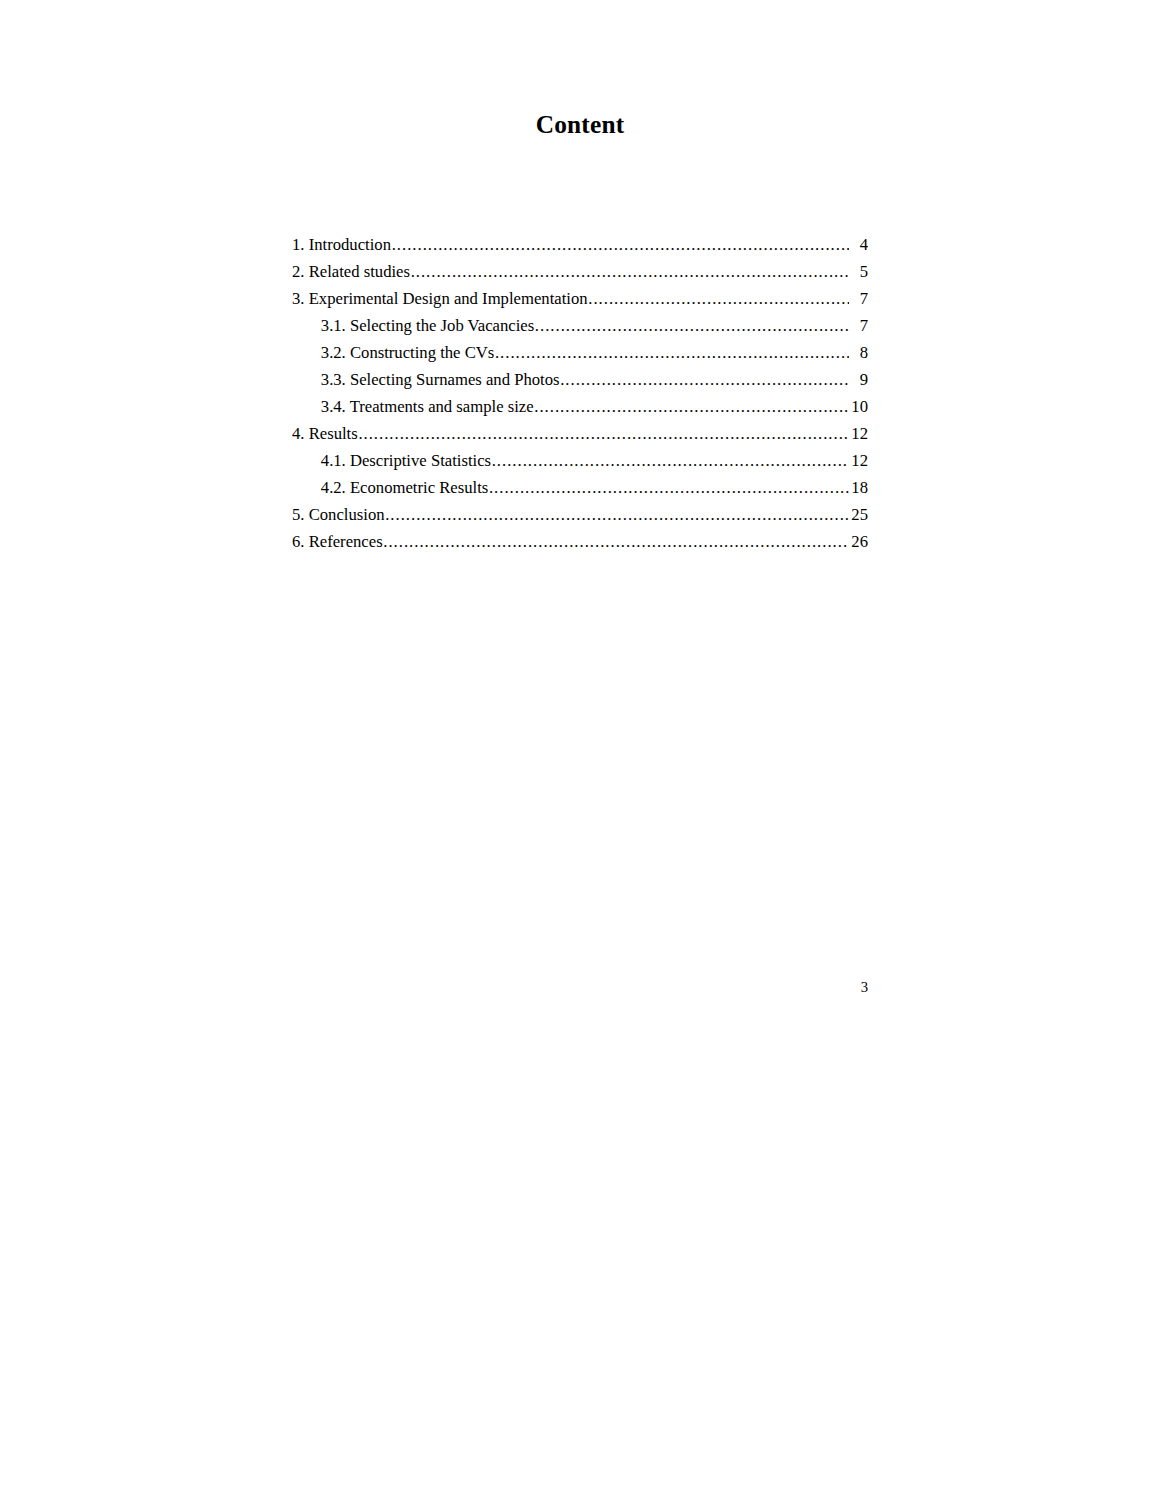Content
1. Introduction .................................................................................................................................. 4
2. Related studies .............................................................................................................................. 5
3. Experimental Design and Implementation .............................................................................. 7
3.1. Selecting the Job Vacancies ..................................................................................................... 7
3.2. Constructing the CVs ............................................................................................................. 8
3.3. Selecting Surnames and Photos ............................................................................................. 9
3.4. Treatments and sample size ..................................................................................................... 10
4. Results ......................................................................................................................................... 12
4.1. Descriptive Statistics ............................................................................................................. 12
4.2. Econometric Results ............................................................................................................. 18
5. Conclusion ................................................................................................................................. 25
6. References ................................................................................................................................. 26
3